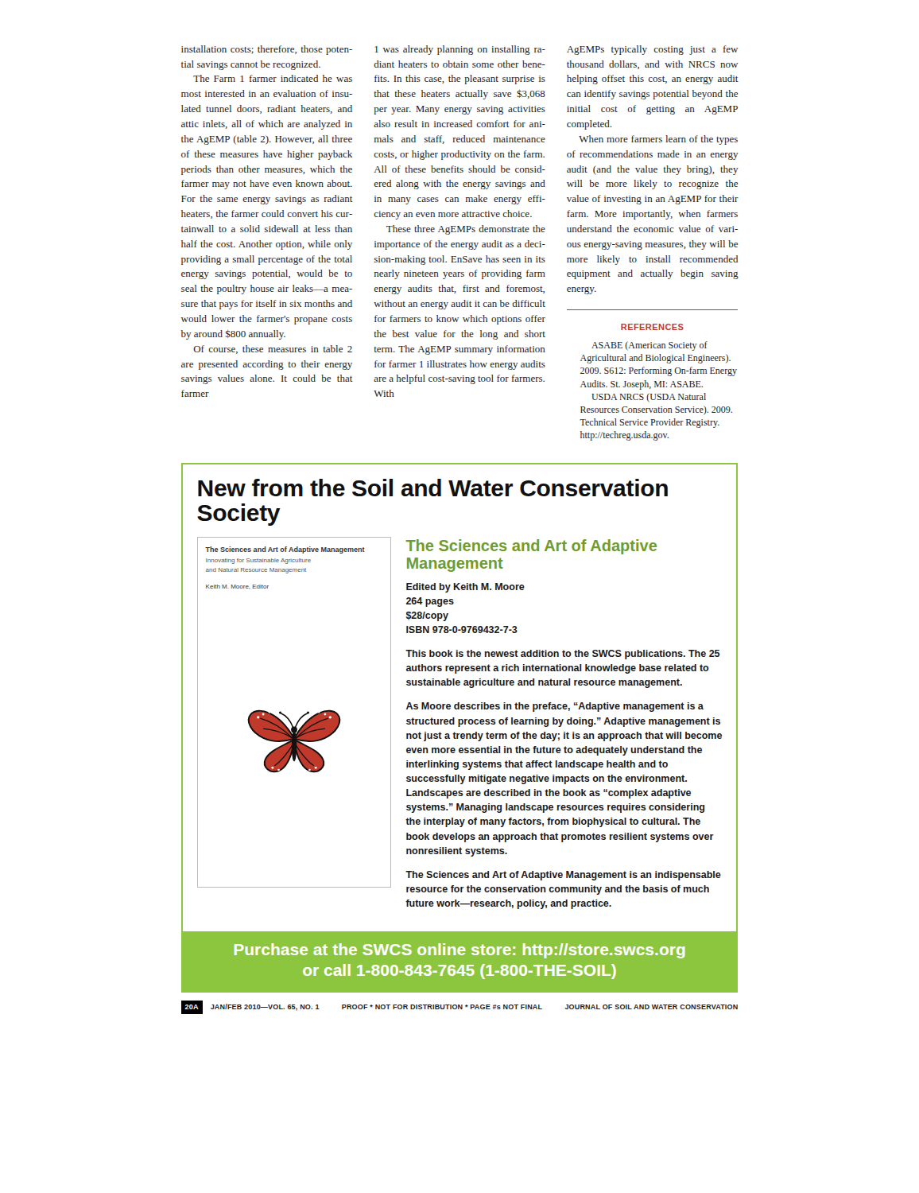installation costs; therefore, those potential savings cannot be recognized.
The Farm 1 farmer indicated he was most interested in an evaluation of insulated tunnel doors, radiant heaters, and attic inlets, all of which are analyzed in the AgEMP (table 2). However, all three of these measures have higher payback periods than other measures, which the farmer may not have even known about. For the same energy savings as radiant heaters, the farmer could convert his curtainwall to a solid sidewall at less than half the cost. Another option, while only providing a small percentage of the total energy savings potential, would be to seal the poultry house air leaks—a measure that pays for itself in six months and would lower the farmer's propane costs by around $800 annually.
Of course, these measures in table 2 are presented according to their energy savings values alone. It could be that farmer
1 was already planning on installing radiant heaters to obtain some other benefits. In this case, the pleasant surprise is that these heaters actually save $3,068 per year. Many energy saving activities also result in increased comfort for animals and staff, reduced maintenance costs, or higher productivity on the farm. All of these benefits should be considered along with the energy savings and in many cases can make energy efficiency an even more attractive choice.
These three AgEMPs demonstrate the importance of the energy audit as a decision-making tool. EnSave has seen in its nearly nineteen years of providing farm energy audits that, first and foremost, without an energy audit it can be difficult for farmers to know which options offer the best value for the long and short term. The AgEMP summary information for farmer 1 illustrates how energy audits are a helpful cost-saving tool for farmers. With
AgEMPs typically costing just a few thousand dollars, and with NRCS now helping offset this cost, an energy audit can identify savings potential beyond the initial cost of getting an AgEMP completed.
When more farmers learn of the types of recommendations made in an energy audit (and the value they bring), they will be more likely to recognize the value of investing in an AgEMP for their farm. More importantly, when farmers understand the economic value of various energy-saving measures, they will be more likely to install recommended equipment and actually begin saving energy.
REFERENCES
ASABE (American Society of Agricultural and Biological Engineers). 2009. S612: Performing On-farm Energy Audits. St. Joseph, MI: ASABE.
USDA NRCS (USDA Natural Resources Conservation Service). 2009. Technical Service Provider Registry. http://techreg.usda.gov.
New from the Soil and Water Conservation Society
The Sciences and Art of Adaptive Management
Innovating for Sustainable Agriculture
and Natural Resource Management
Keith M. Moore, Editor
The Sciences and Art of Adaptive Management
Edited by Keith M. Moore
264 pages
$28/copy
ISBN 978-0-9769432-7-3
This book is the newest addition to the SWCS publications. The 25 authors represent a rich international knowledge base related to sustainable agriculture and natural resource management.
As Moore describes in the preface, “Adaptive management is a structured process of learning by doing.” Adaptive management is not just a trendy term of the day; it is an approach that will become even more essential in the future to adequately understand the interlinking systems that affect landscape health and to successfully mitigate negative impacts on the environment. Landscapes are described in the book as “complex adaptive systems.” Managing landscape resources requires considering the interplay of many factors, from biophysical to cultural. The book develops an approach that promotes resilient systems over nonresilient systems.
The Sciences and Art of Adaptive Management is an indispensable resource for the conservation community and the basis of much future work—research, policy, and practice.
Purchase at the SWCS online store: http://store.swcs.org
or call 1-800-843-7645 (1-800-THE-SOIL)
20A JAN/FEB 2010—VOL. 65, NO. 1 PROOF * NOT FOR DISTRIBUTION * PAGE #s NOT FINAL JOURNAL OF SOIL AND WATER CONSERVATION